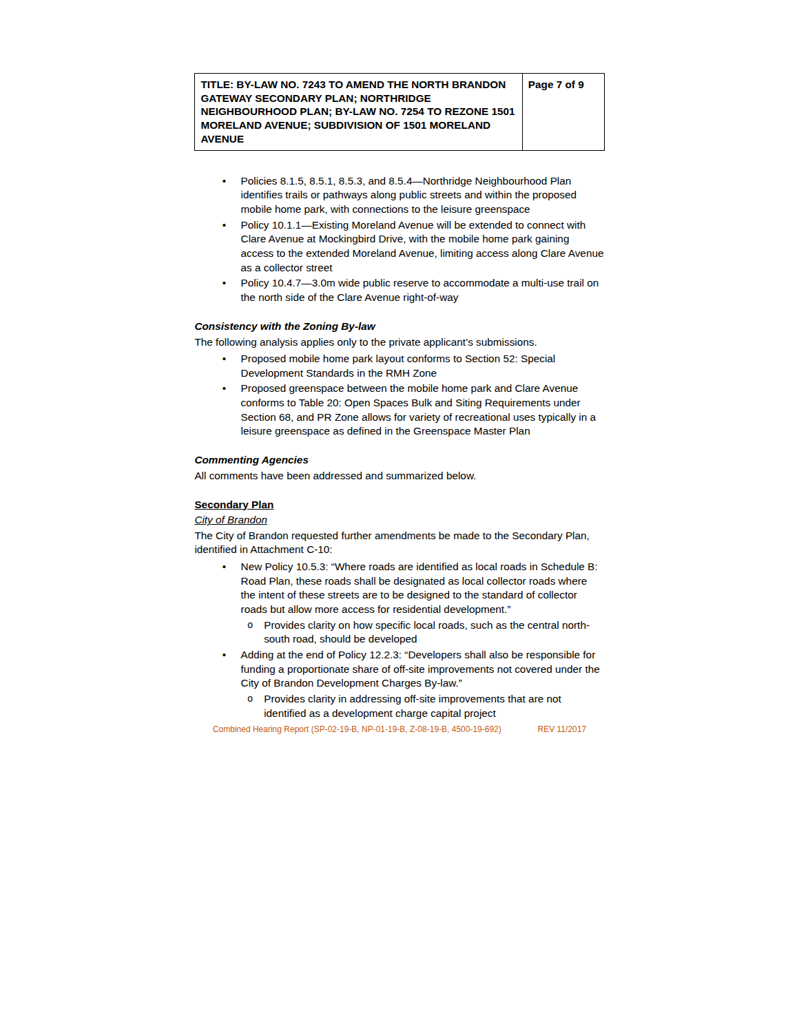| TITLE: BY-LAW NO. 7243 TO AMEND THE NORTH BRANDON GATEWAY SECONDARY PLAN; NORTHRIDGE NEIGHBOURHOOD PLAN; BY-LAW NO. 7254 TO REZONE 1501 MORELAND AVENUE; SUBDIVISION OF 1501 MORELAND AVENUE | Page 7 of 9 |
Policies 8.1.5, 8.5.1, 8.5.3, and 8.5.4—Northridge Neighbourhood Plan identifies trails or pathways along public streets and within the proposed mobile home park, with connections to the leisure greenspace
Policy 10.1.1—Existing Moreland Avenue will be extended to connect with Clare Avenue at Mockingbird Drive, with the mobile home park gaining access to the extended Moreland Avenue, limiting access along Clare Avenue as a collector street
Policy 10.4.7—3.0m wide public reserve to accommodate a multi-use trail on the north side of the Clare Avenue right-of-way
Consistency with the Zoning By-law
The following analysis applies only to the private applicant’s submissions.
Proposed mobile home park layout conforms to Section 52: Special Development Standards in the RMH Zone
Proposed greenspace between the mobile home park and Clare Avenue conforms to Table 20: Open Spaces Bulk and Siting Requirements under Section 68, and PR Zone allows for variety of recreational uses typically in a leisure greenspace as defined in the Greenspace Master Plan
Commenting Agencies
All comments have been addressed and summarized below.
Secondary Plan
City of Brandon
The City of Brandon requested further amendments be made to the Secondary Plan, identified in Attachment C-10:
New Policy 10.5.3: “Where roads are identified as local roads in Schedule B: Road Plan, these roads shall be designated as local collector roads where the intent of these streets are to be designed to the standard of collector roads but allow more access for residential development.”
Provides clarity on how specific local roads, such as the central north-south road, should be developed
Adding at the end of Policy 12.2.3: “Developers shall also be responsible for funding a proportionate share of off-site improvements not covered under the City of Brandon Development Charges By-law.”
Provides clarity in addressing off-site improvements that are not identified as a development charge capital project
Combined Hearing Report (SP-02-19-B, NP-01-19-B, Z-08-19-B, 4500-19-692) REV 11/2017